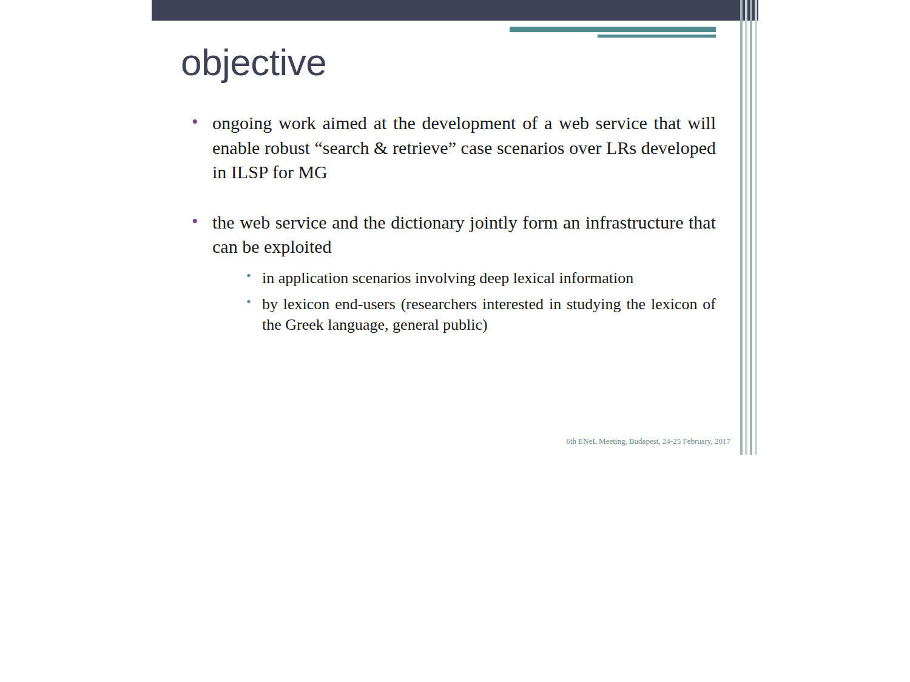objective
ongoing work aimed at the development of a web service that will enable robust “search & retrieve” case scenarios over LRs developed in ILSP for MG
the web service and the dictionary jointly form an infrastructure that can be exploited
in application scenarios involving deep lexical information
by lexicon end-users (researchers interested in studying the lexicon of the Greek language, general public)
6th ENeL Meeting, Budapest, 24-25 February, 2017